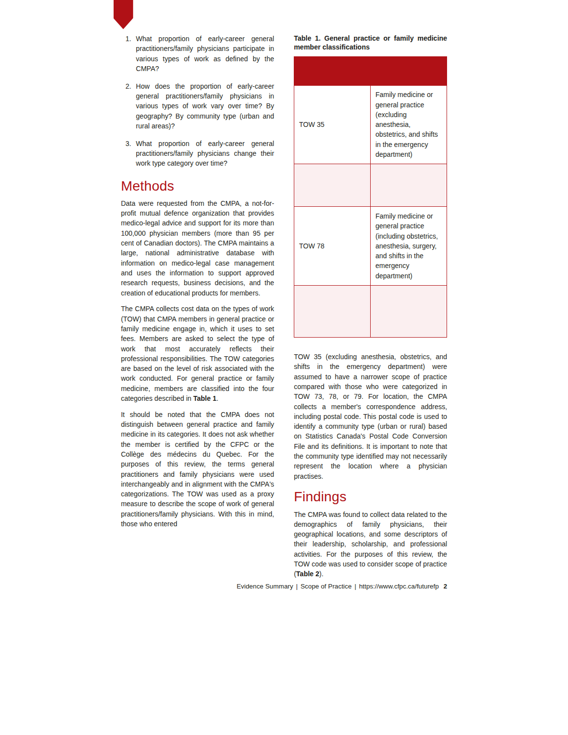What proportion of early-career general practitioners/family physicians participate in various types of work as defined by the CMPA?
How does the proportion of early-career general practitioners/family physicians in various types of work vary over time? By geography? By community type (urban and rural areas)?
What proportion of early-career general practitioners/family physicians change their work type category over time?
Methods
Data were requested from the CMPA, a not-for-profit mutual defence organization that provides medico-legal advice and support for its more than 100,000 physician members (more than 95 per cent of Canadian doctors). The CMPA maintains a large, national administrative database with information on medico-legal case management and uses the information to support approved research requests, business decisions, and the creation of educational products for members.
The CMPA collects cost data on the types of work (TOW) that CMPA members in general practice or family medicine engage in, which it uses to set fees. Members are asked to select the type of work that most accurately reflects their professional responsibilities. The TOW categories are based on the level of risk associated with the work conducted. For general practice or family medicine, members are classified into the four categories described in Table 1.
It should be noted that the CMPA does not distinguish between general practice and family medicine in its categories. It does not ask whether the member is certified by the CFPC or the Collège des médecins du Quebec. For the purposes of this review, the terms general practitioners and family physicians were used interchangeably and in alignment with the CMPA's categorizations. The TOW was used as a proxy measure to describe the scope of work of general practitioners/family physicians. With this in mind, those who entered
Table 1. General practice or family medicine member classifications
| TOW 35 | Family medicine or general practice (excluding anesthesia, obstetrics, and shifts in the emergency department) |
| TOW 78 | Family medicine or general practice (including obstetrics, anesthesia, surgery, and shifts in the emergency department) |
TOW 35 (excluding anesthesia, obstetrics, and shifts in the emergency department) were assumed to have a narrower scope of practice compared with those who were categorized in TOW 73, 78, or 79. For location, the CMPA collects a member's correspondence address, including postal code. This postal code is used to identify a community type (urban or rural) based on Statistics Canada's Postal Code Conversion File and its definitions. It is important to note that the community type identified may not necessarily represent the location where a physician practises.
Findings
The CMPA was found to collect data related to the demographics of family physicians, their geographical locations, and some descriptors of their leadership, scholarship, and professional activities. For the purposes of this review, the TOW code was used to consider scope of practice (Table 2).
Evidence Summary|Scope of Practice|https://www.cfpc.ca/futurefp 2